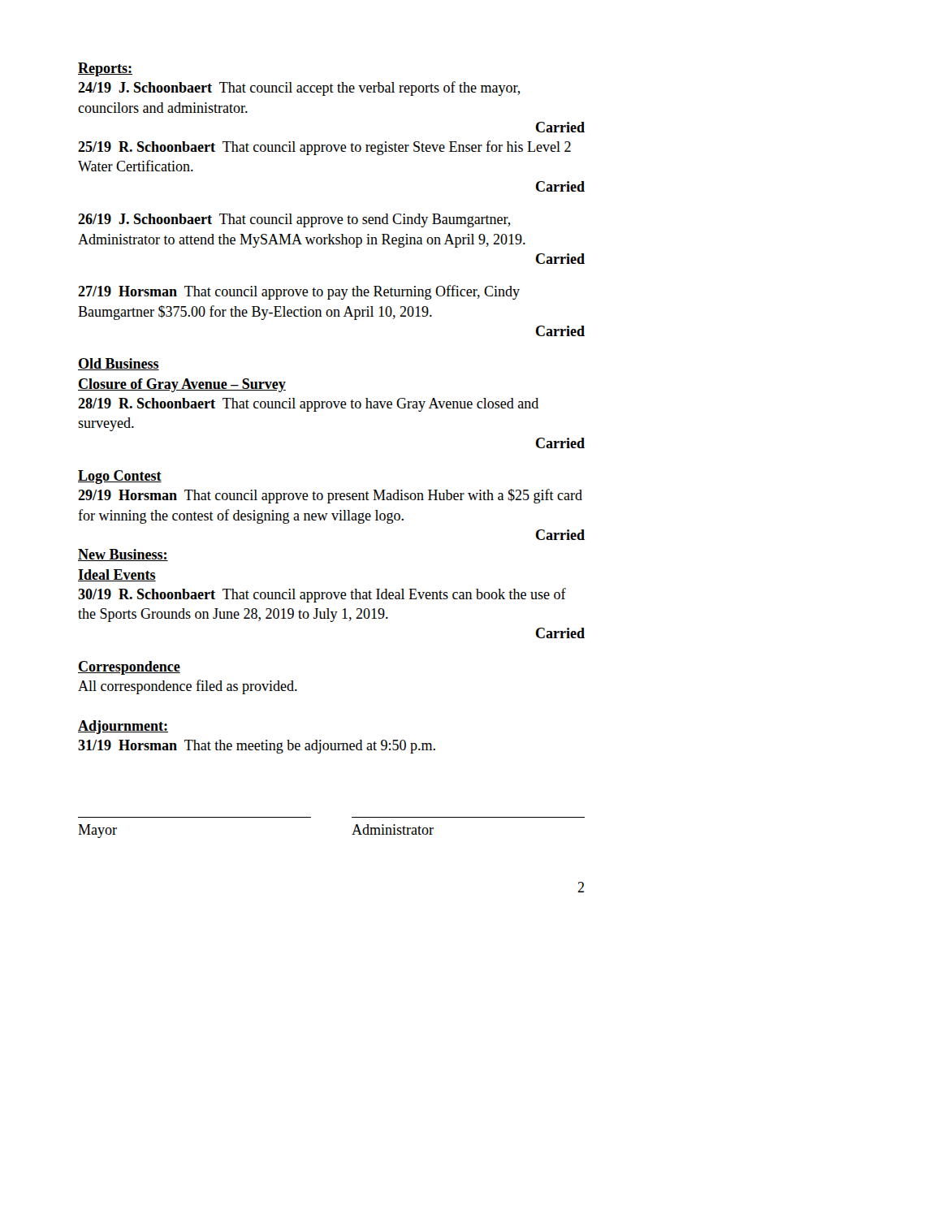Reports:
24/19 J. Schoonbaert That council accept the verbal reports of the mayor, councilors and administrator.
Carried
25/19 R. Schoonbaert That council approve to register Steve Enser for his Level 2 Water Certification.
Carried
26/19 J. Schoonbaert That council approve to send Cindy Baumgartner, Administrator to attend the MySAMA workshop in Regina on April 9, 2019.
Carried
27/19 Horsman That council approve to pay the Returning Officer, Cindy Baumgartner $375.00 for the By-Election on April 10, 2019.
Carried
Old Business
Closure of Gray Avenue – Survey
28/19 R. Schoonbaert That council approve to have Gray Avenue closed and surveyed.
Carried
Logo Contest
29/19 Horsman That council approve to present Madison Huber with a $25 gift card for winning the contest of designing a new village logo.
Carried
New Business:
Ideal Events
30/19 R. Schoonbaert That council approve that Ideal Events can book the use of the Sports Grounds on June 28, 2019 to July 1, 2019.
Carried
Correspondence
All correspondence filed as provided.
Adjournment:
31/19 Horsman That the meeting be adjourned at 9:50 p.m.
Mayor
Administrator
2